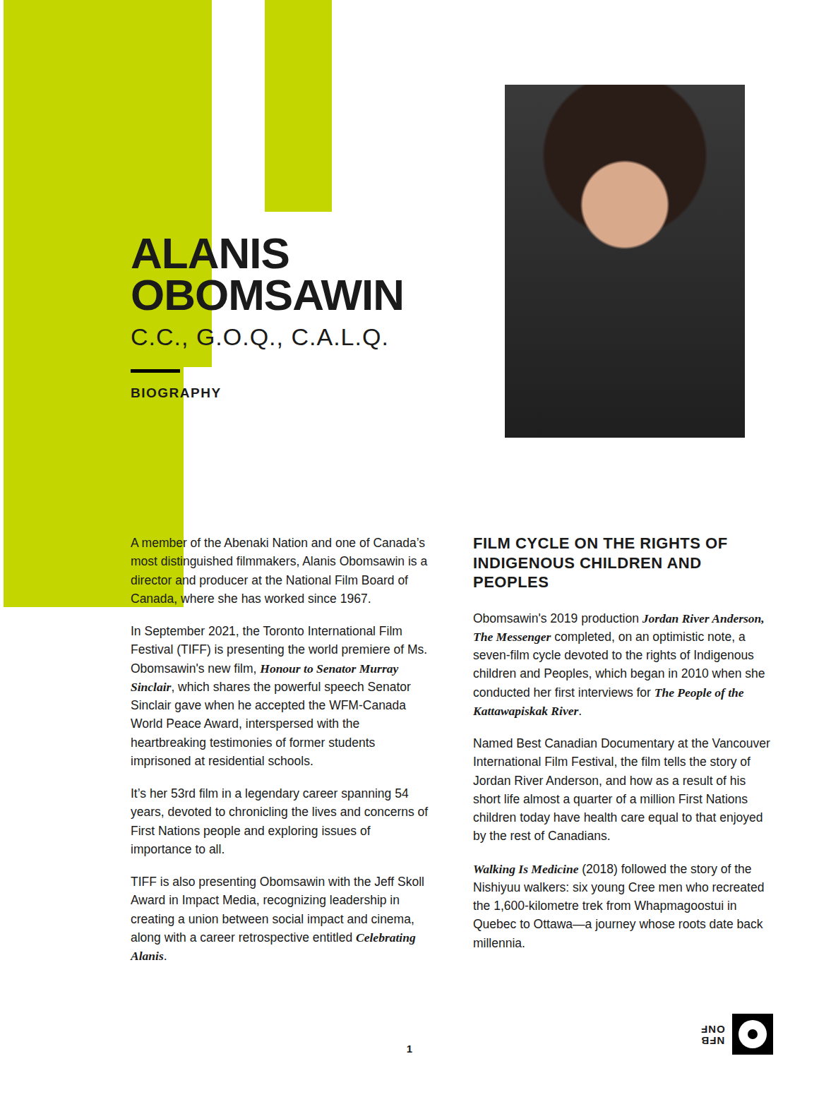Alanis
Obomsawin
C.C., G.O.Q., C.A.L.Q.
Biography
A member of the Abenaki Nation and one of Canada’s most distinguished filmmakers, Alanis Obomsawin is a director and producer at the National Film Board of Canada, where she has worked since 1967.
In September 2021, the Toronto International Film Festival (TIFF) is presenting the world premiere of Ms. Obomsawin's new film, Honour to Senator Murray Sinclair, which shares the powerful speech Senator Sinclair gave when he accepted the WFM-Canada World Peace Award, interspersed with the heartbreaking testimonies of former students imprisoned at residential schools.
It’s her 53rd film in a legendary career spanning 54 years, devoted to chronicling the lives and concerns of First Nations people and exploring issues of importance to all.
TIFF is also presenting Obomsawin with the Jeff Skoll Award in Impact Media, recognizing leadership in creating a union between social impact and cinema, along with a career retrospective entitled Celebrating Alanis.
Film cycle on the rights of Indigenous children and Peoples
Obomsawin's 2019 production Jordan River Anderson, The Messenger completed, on an optimistic note, a seven-film cycle devoted to the rights of Indigenous children and Peoples, which began in 2010 when she conducted her first interviews for The People of the Kattawapiskak River.
Named Best Canadian Documentary at the Vancouver International Film Festival, the film tells the story of Jordan River Anderson, and how as a result of his short life almost a quarter of a million First Nations children today have health care equal to that enjoyed by the rest of Canadians.
Walking Is Medicine (2018) followed the story of the Nishiyuu walkers: six young Cree men who recreated the 1,600-kilometre trek from Whapmagoostui in Quebec to Ottawa—a journey whose roots date back millennia.
1
NFB
ONF